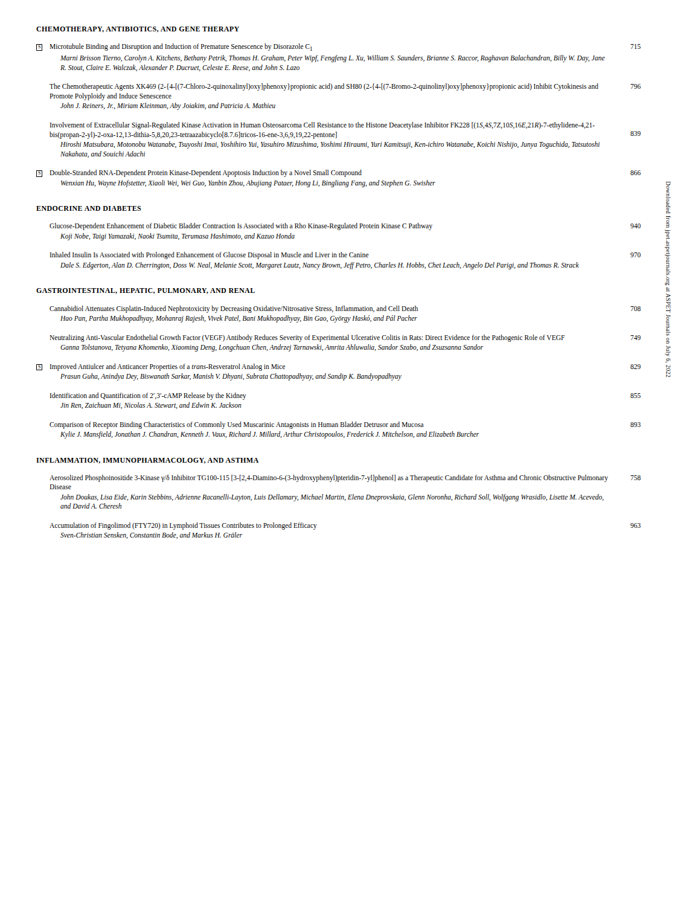Downloaded from jpet.aspetjournals.org at ASPET Journals on July 6, 2022
Chemotherapy, Antibiotics, and Gene Therapy
S
Microtubule Binding and Disruption and Induction of Premature Senescence by Disorazole C1
Marni Brisson Tierno, Carolyn A. Kitchens, Bethany Petrik, Thomas H. Graham, Peter Wipf, Fengfeng L. Xu, William S. Saunders, Brianne S. Raccor, Raghavan Balachandran, Billy W. Day, Jane R. Stout, Claire E. Walczak, Alexander P. Ducruet, Celeste E. Reese, and John S. Lazo
715
The Chemotherapeutic Agents XK469 (2-{4-[(7-Chloro-2-quinoxalinyl)oxy]phenoxy}propionic acid) and SH80 (2-{4-[(7-Bromo-2-quinolinyl)oxy]phenoxy}propionic acid) Inhibit Cytokinesis and Promote Polyploidy and Induce Senescence
John J. Reiners, Jr., Miriam Kleinman, Aby Joiakim, and Patricia A. Mathieu
796
Involvement of Extracellular Signal-Regulated Kinase Activation in Human Osteosarcoma Cell Resistance to the Histone Deacetylase Inhibitor FK228 [(1S,4S,7Z,10S,16E,21R)-7-ethylidene-4,21-bis(propan-2-yl)-2-oxa-12,13-dithia-5,8,20,23-tetraazabicyclo[8.7.6]tricos-16-ene-3,6,9,19,22-pentone]
Hiroshi Matsubara, Motonobu Watanabe, Tsuyoshi Imai, Yoshihiro Yui, Yasuhiro Mizushima, Yoshimi Hiraumi, Yuri Kamitsuji, Ken-ichiro Watanabe, Koichi Nishijo, Junya Toguchida, Tatsutoshi Nakahata, and Souichi Adachi
839
S
Double-Stranded RNA-Dependent Protein Kinase-Dependent Apoptosis Induction by a Novel Small Compound
Wenxian Hu, Wayne Hofstetter, Xiaoli Wei, Wei Guo, Yanbin Zhou, Abujiang Pataer, Hong Li, Bingliang Fang, and Stephen G. Swisher
866
Endocrine and Diabetes
Glucose-Dependent Enhancement of Diabetic Bladder Contraction Is Associated with a Rho Kinase-Regulated Protein Kinase C Pathway
Koji Nobe, Taigi Yamazaki, Naoki Tsumita, Terumasa Hashimoto, and Kazuo Honda
940
Inhaled Insulin Is Associated with Prolonged Enhancement of Glucose Disposal in Muscle and Liver in the Canine
Dale S. Edgerton, Alan D. Cherrington, Doss W. Neal, Melanie Scott, Margaret Lautz, Nancy Brown, Jeff Petro, Charles H. Hobbs, Chet Leach, Angelo Del Parigi, and Thomas R. Strack
970
Gastrointestinal, Hepatic, Pulmonary, and Renal
Cannabidiol Attenuates Cisplatin-Induced Nephrotoxicity by Decreasing Oxidative/Nitrosative Stress, Inflammation, and Cell Death
Hao Pan, Partha Mukhopadhyay, Mohanraj Rajesh, Vivek Patel, Bani Mukhopadhyay, Bin Gao, György Haskó, and Pál Pacher
708
Neutralizing Anti-Vascular Endothelial Growth Factor (VEGF) Antibody Reduces Severity of Experimental Ulcerative Colitis in Rats: Direct Evidence for the Pathogenic Role of VEGF
Ganna Tolstanova, Tetyana Khomenko, Xiaoming Deng, Longchuan Chen, Andrzej Tarnawski, Amrita Ahluwalia, Sandor Szabo, and Zsuzsanna Sandor
749
S
Improved Antiulcer and Anticancer Properties of a trans-Resveratrol Analog in Mice
Prasun Guha, Anindya Dey, Biswanath Sarkar, Manish V. Dhyani, Subrata Chattopadhyay, and Sandip K. Bandyopadhyay
829
Identification and Quantification of 2′,3′-cAMP Release by the Kidney
Jin Ren, Zaichuan Mi, Nicolas A. Stewart, and Edwin K. Jackson
855
Comparison of Receptor Binding Characteristics of Commonly Used Muscarinic Antagonists in Human Bladder Detrusor and Mucosa
Kylie J. Mansfield, Jonathan J. Chandran, Kenneth J. Vaux, Richard J. Millard, Arthur Christopoulos, Frederick J. Mitchelson, and Elizabeth Burcher
893
Inflammation, Immunopharmacology, and Asthma
Aerosolized Phosphoinositide 3-Kinase γ/δ Inhibitor TG100-115 [3-[2,4-Diamino-6-(3-hydroxyphenyl)pteridin-7-yl]phenol] as a Therapeutic Candidate for Asthma and Chronic Obstructive Pulmonary Disease
John Doukas, Lisa Eide, Karin Stebbins, Adrienne Racanelli-Layton, Luis Dellamary, Michael Martin, Elena Dneprovskaia, Glenn Noronha, Richard Soll, Wolfgang Wrasidlo, Lisette M. Acevedo, and David A. Cheresh
758
Accumulation of Fingolimod (FTY720) in Lymphoid Tissues Contributes to Prolonged Efficacy
Sven-Christian Sensken, Constantin Bode, and Markus H. Gräler
963